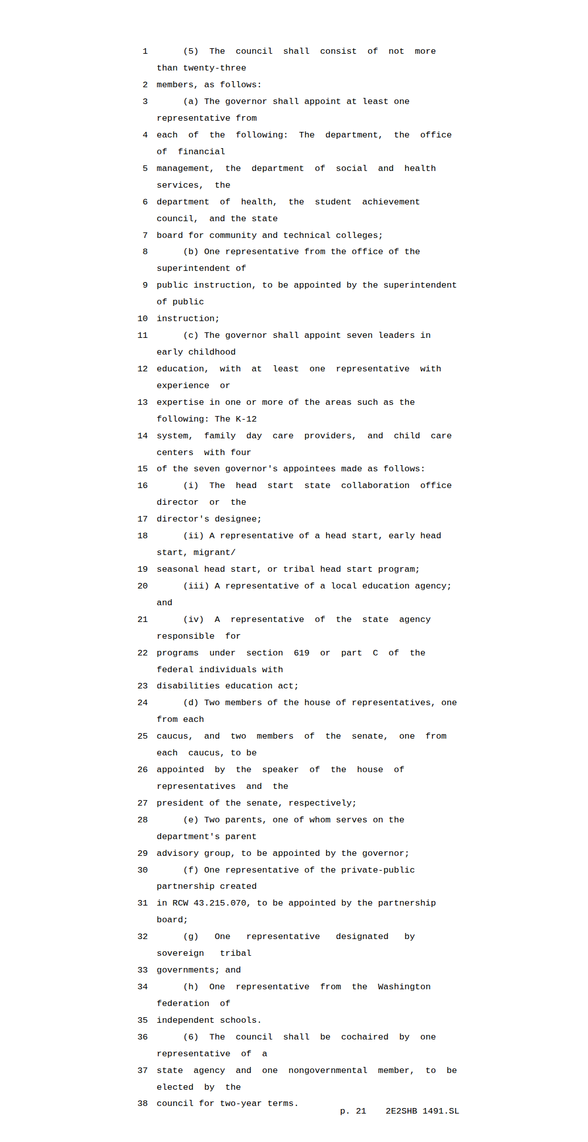(5) The council shall consist of not more than twenty-three
members, as follows:
(a) The governor shall appoint at least one representative from
each of the following: The department, the office of financial
management, the department of social and health services, the
department of health, the student achievement council, and the state
board for community and technical colleges;
(b) One representative from the office of the superintendent of
public instruction, to be appointed by the superintendent of public
instruction;
(c) The governor shall appoint seven leaders in early childhood
education, with at least one representative with experience or
expertise in one or more of the areas such as the following: The K-12
system, family day care providers, and child care centers with four
of the seven governor's appointees made as follows:
(i) The head start state collaboration office director or the
director's designee;
(ii) A representative of a head start, early head start, migrant/
seasonal head start, or tribal head start program;
(iii) A representative of a local education agency; and
(iv) A representative of the state agency responsible for
programs under section 619 or part C of the federal individuals with
disabilities education act;
(d) Two members of the house of representatives, one from each
caucus, and two members of the senate, one from each caucus, to be
appointed by the speaker of the house of representatives and the
president of the senate, respectively;
(e) Two parents, one of whom serves on the department's parent
advisory group, to be appointed by the governor;
(f) One representative of the private-public partnership created
in RCW 43.215.070, to be appointed by the partnership board;
(g) One representative designated by sovereign tribal
governments; and
(h) One representative from the Washington federation of
independent schools.
(6) The council shall be cochaired by one representative of a
state agency and one nongovernmental member, to be elected by the
council for two-year terms.
p. 212E2SHB 1491.SL